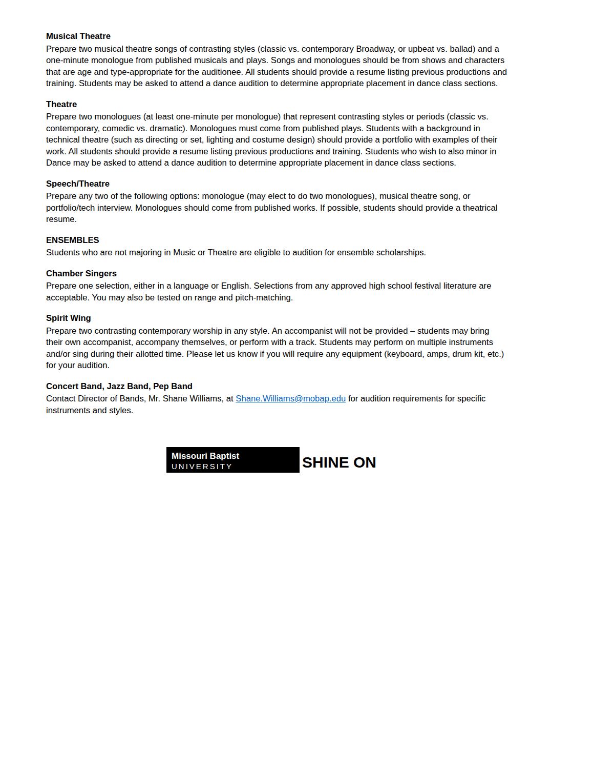Musical Theatre
Prepare two musical theatre songs of contrasting styles (classic vs. contemporary Broadway, or upbeat vs. ballad) and a one-minute monologue from published musicals and plays. Songs and monologues should be from shows and characters that are age and type-appropriate for the auditionee. All students should provide a resume listing previous productions and training. Students may be asked to attend a dance audition to determine appropriate placement in dance class sections.
Theatre
Prepare two monologues (at least one-minute per monologue) that represent contrasting styles or periods (classic vs. contemporary, comedic vs. dramatic). Monologues must come from published plays. Students with a background in technical theatre (such as directing or set, lighting and costume design) should provide a portfolio with examples of their work. All students should provide a resume listing previous productions and training. Students who wish to also minor in Dance may be asked to attend a dance audition to determine appropriate placement in dance class sections.
Speech/Theatre
Prepare any two of the following options: monologue (may elect to do two monologues), musical theatre song, or portfolio/tech interview. Monologues should come from published works. If possible, students should provide a theatrical resume.
ENSEMBLES
Students who are not majoring in Music or Theatre are eligible to audition for ensemble scholarships.
Chamber Singers
Prepare one selection, either in a language or English. Selections from any approved high school festival literature are acceptable. You may also be tested on range and pitch-matching.
Spirit Wing
Prepare two contrasting contemporary worship in any style. An accompanist will not be provided – students may bring their own accompanist, accompany themselves, or perform with a track. Students may perform on multiple instruments and/or sing during their allotted time. Please let us know if you will require any equipment (keyboard, amps, drum kit, etc.) for your audition.
Concert Band, Jazz Band, Pep Band
Contact Director of Bands, Mr. Shane Williams, at Shane.Williams@mobap.edu for audition requirements for specific instruments and styles.